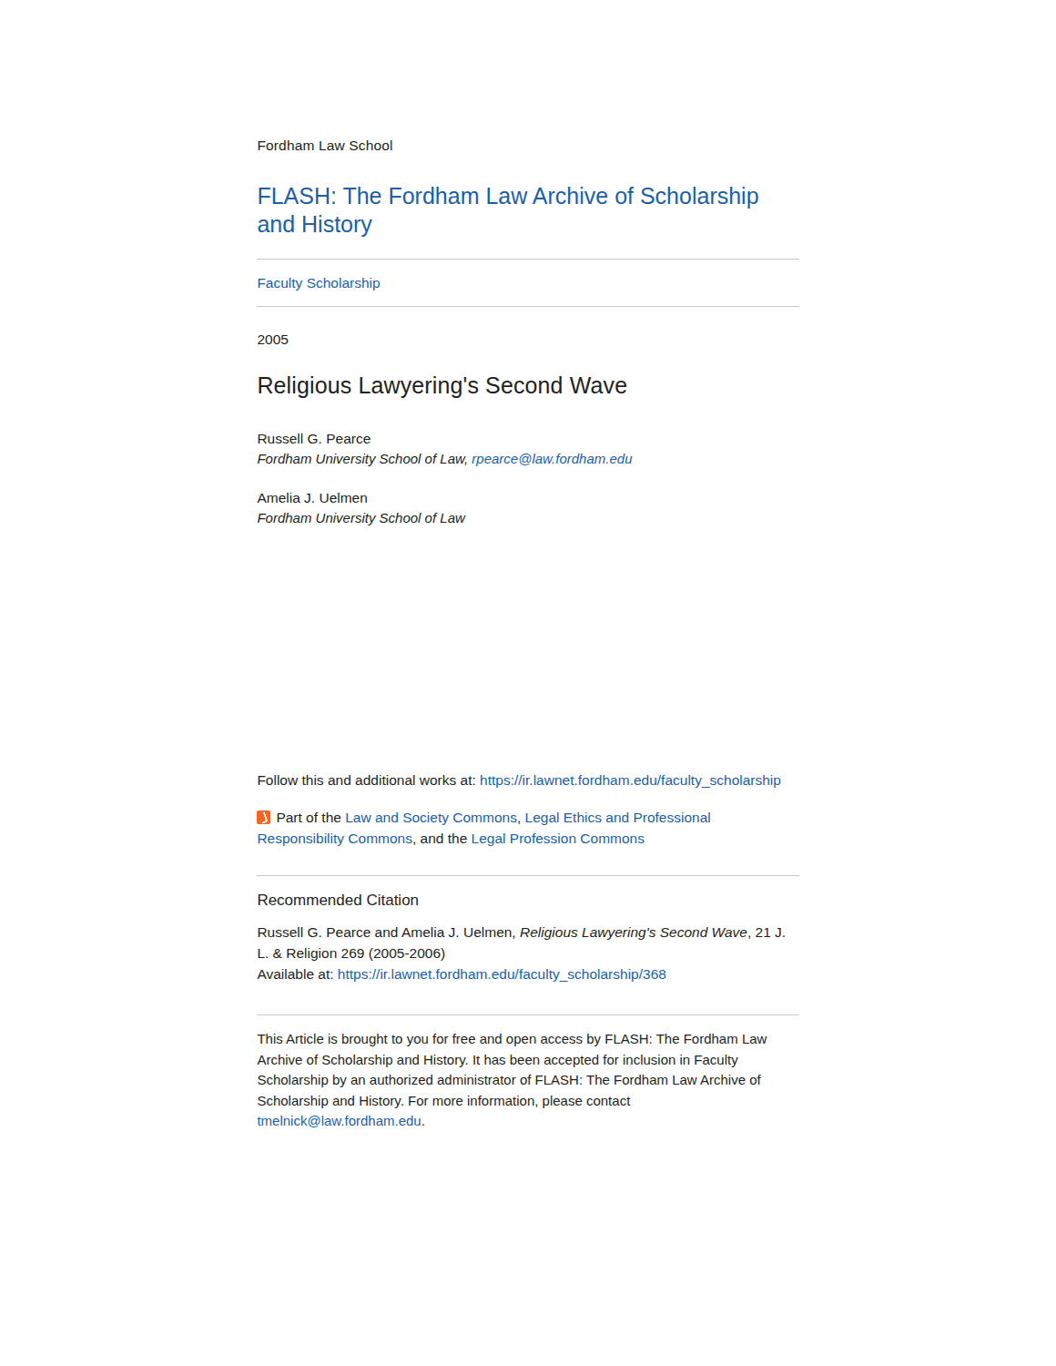Fordham Law School
FLASH: The Fordham Law Archive of Scholarship and History
Faculty Scholarship
2005
Religious Lawyering's Second Wave
Russell G. Pearce Fordham University School of Law, rpearce@law.fordham.edu
Amelia J. Uelmen Fordham University School of Law
Follow this and additional works at: https://ir.lawnet.fordham.edu/faculty_scholarship
Part of the Law and Society Commons, Legal Ethics and Professional Responsibility Commons, and the Legal Profession Commons
Recommended Citation
Russell G. Pearce and Amelia J. Uelmen, Religious Lawyering's Second Wave, 21 J. L. & Religion 269 (2005-2006)
Available at: https://ir.lawnet.fordham.edu/faculty_scholarship/368
This Article is brought to you for free and open access by FLASH: The Fordham Law Archive of Scholarship and History. It has been accepted for inclusion in Faculty Scholarship by an authorized administrator of FLASH: The Fordham Law Archive of Scholarship and History. For more information, please contact tmelnick@law.fordham.edu.